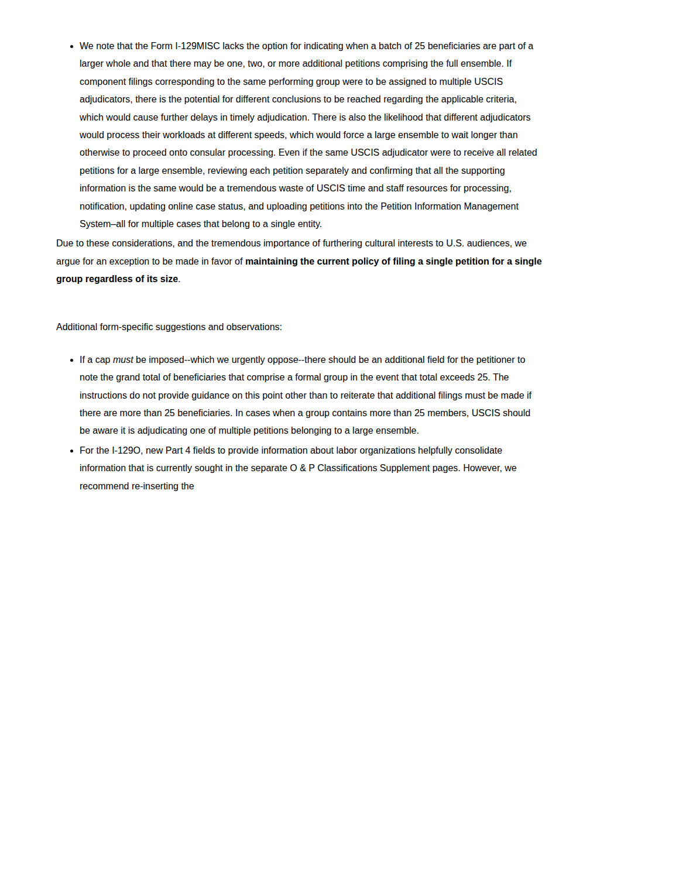We note that the Form I-129MISC lacks the option for indicating when a batch of 25 beneficiaries are part of a larger whole and that there may be one, two, or more additional petitions comprising the full ensemble. If component filings corresponding to the same performing group were to be assigned to multiple USCIS adjudicators, there is the potential for different conclusions to be reached regarding the applicable criteria, which would cause further delays in timely adjudication. There is also the likelihood that different adjudicators would process their workloads at different speeds, which would force a large ensemble to wait longer than otherwise to proceed onto consular processing. Even if the same USCIS adjudicator were to receive all related petitions for a large ensemble, reviewing each petition separately and confirming that all the supporting information is the same would be a tremendous waste of USCIS time and staff resources for processing, notification, updating online case status, and uploading petitions into the Petition Information Management System–all for multiple cases that belong to a single entity.
Due to these considerations, and the tremendous importance of furthering cultural interests to U.S. audiences, we argue for an exception to be made in favor of maintaining the current policy of filing a single petition for a single group regardless of its size.
Additional form-specific suggestions and observations:
If a cap must be imposed--which we urgently oppose--there should be an additional field for the petitioner to note the grand total of beneficiaries that comprise a formal group in the event that total exceeds 25. The instructions do not provide guidance on this point other than to reiterate that additional filings must be made if there are more than 25 beneficiaries. In cases when a group contains more than 25 members, USCIS should be aware it is adjudicating one of multiple petitions belonging to a large ensemble.
For the I-129O, new Part 4 fields to provide information about labor organizations helpfully consolidate information that is currently sought in the separate O & P Classifications Supplement pages. However, we recommend re-inserting the